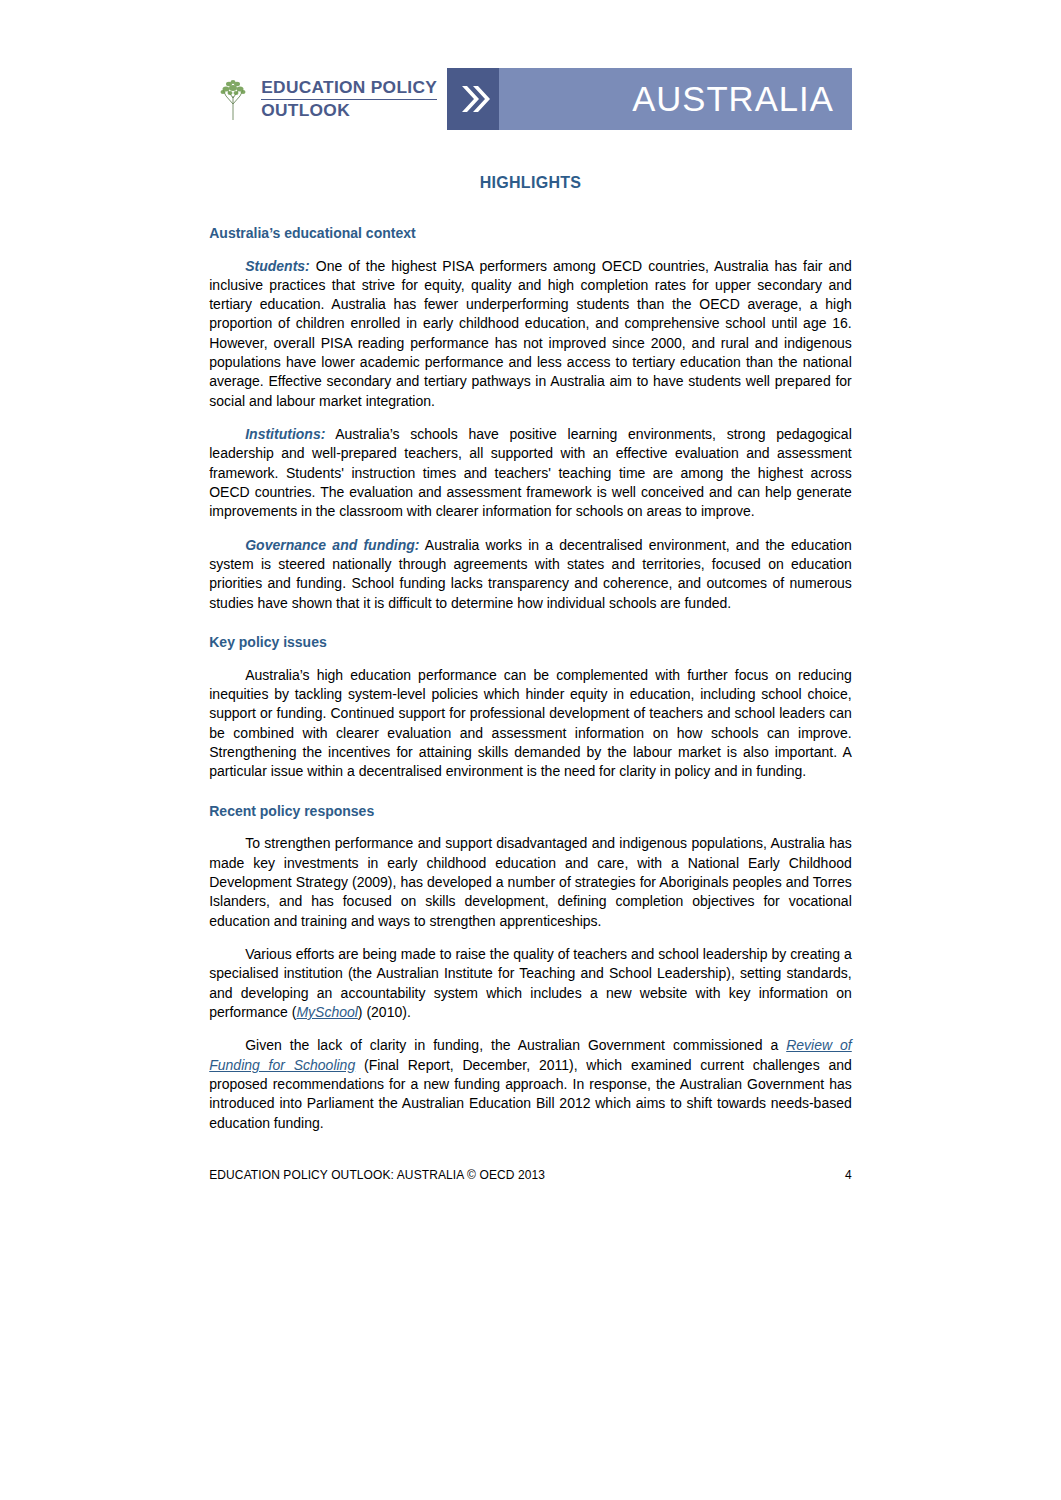EDUCATION POLICY OUTLOOK
AUSTRALIA
HIGHLIGHTS
Australia’s educational context
Students: One of the highest PISA performers among OECD countries, Australia has fair and inclusive practices that strive for equity, quality and high completion rates for upper secondary and tertiary education. Australia has fewer underperforming students than the OECD average, a high proportion of children enrolled in early childhood education, and comprehensive school until age 16. However, overall PISA reading performance has not improved since 2000, and rural and indigenous populations have lower academic performance and less access to tertiary education than the national average. Effective secondary and tertiary pathways in Australia aim to have students well prepared for social and labour market integration.
Institutions: Australia’s schools have positive learning environments, strong pedagogical leadership and well-prepared teachers, all supported with an effective evaluation and assessment framework. Students' instruction times and teachers' teaching time are among the highest across OECD countries. The evaluation and assessment framework is well conceived and can help generate improvements in the classroom with clearer information for schools on areas to improve.
Governance and funding: Australia works in a decentralised environment, and the education system is steered nationally through agreements with states and territories, focused on education priorities and funding. School funding lacks transparency and coherence, and outcomes of numerous studies have shown that it is difficult to determine how individual schools are funded.
Key policy issues
Australia’s high education performance can be complemented with further focus on reducing inequities by tackling system-level policies which hinder equity in education, including school choice, support or funding. Continued support for professional development of teachers and school leaders can be combined with clearer evaluation and assessment information on how schools can improve. Strengthening the incentives for attaining skills demanded by the labour market is also important. A particular issue within a decentralised environment is the need for clarity in policy and in funding.
Recent policy responses
To strengthen performance and support disadvantaged and indigenous populations, Australia has made key investments in early childhood education and care, with a National Early Childhood Development Strategy (2009), has developed a number of strategies for Aboriginals peoples and Torres Islanders, and has focused on skills development, defining completion objectives for vocational education and training and ways to strengthen apprenticeships.
Various efforts are being made to raise the quality of teachers and school leadership by creating a specialised institution (the Australian Institute for Teaching and School Leadership), setting standards, and developing an accountability system which includes a new website with key information on performance (MySchool) (2010).
Given the lack of clarity in funding, the Australian Government commissioned a Review of Funding for Schooling (Final Report, December, 2011), which examined current challenges and proposed recommendations for a new funding approach. In response, the Australian Government has introduced into Parliament the Australian Education Bill 2012 which aims to shift towards needs-based education funding.
EDUCATION POLICY OUTLOOK: AUSTRALIA © OECD 2013 4